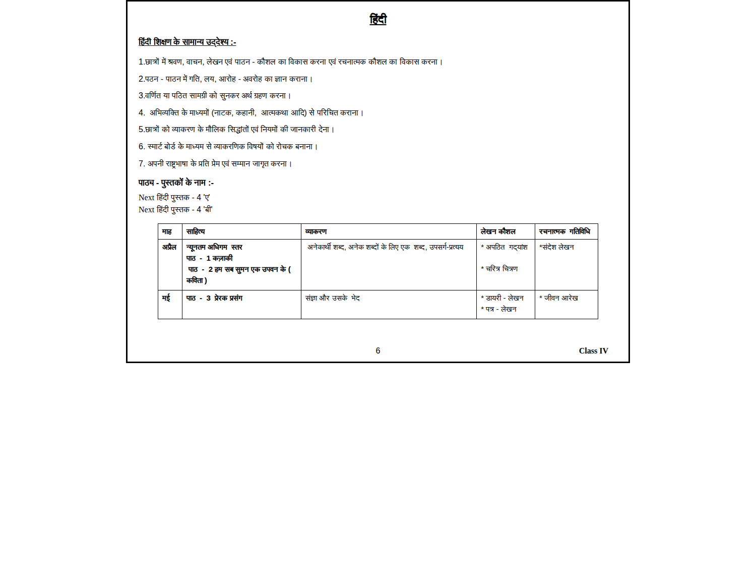हिंदी
हिंदी शिक्षण के सामान्य उद्‌देश्य :-
1.छात्रों में श्रवण, वाचन, लेखन एवं पाठन - कौशल का विकास करना एवं रचनात्मक कौशल का विकास करना।
2.पठन - पाठन में गति, लय, आरोह - अवरोह का ज्ञान कराना।
3.वर्णित या पठित सामग्री को सुनकर अर्थ ग्रहण करना।
4. अभिव्यक्ति के माध्यमों (नाटक, कहानी, आत्मकथा आदि) से परिचित कराना।
5.छात्रों को व्याकरण के मौलिक सिद्धांतों एवं नियमों की जानकारी देना।
6. स्मार्ट बोर्ड के माध्यम से व्याकरणिक विषयों को रोचक बनाना।
7. अपनी राष्ट्रभाषा के प्रति प्रेम एवं सम्मान जागृत करना।
पाठ्य - पुस्तकों के नाम :-
Next हिंदी पुस्तक - 4 'ए'
Next हिंदी पुस्तक - 4 'बी'
| माह | साहित्य | व्याकरण | लेखन कौशल | रचनात्मक गतिविधि |
| --- | --- | --- | --- | --- |
| अप्रैल | न्यूनतम अधिगम स्तर पाठ - 1 कज़ाकी पाठ - 2 हम सब सुमन एक उपवन के ( कविता ) | अनेकार्थी शब्द, अनेक शब्दों के लिए एक शब्द, उपसर्ग-प्रत्यय | * अपठित गद्‌यांश * चरित्र चित्रण | *संदेश लेखन |
| मई | पाठ - 3 प्रेरक प्रसंग | संज्ञा और उसके भेद | * डायरी - लेखन * पत्र - लेखन | * जीवन आरेख |
6
Class IV